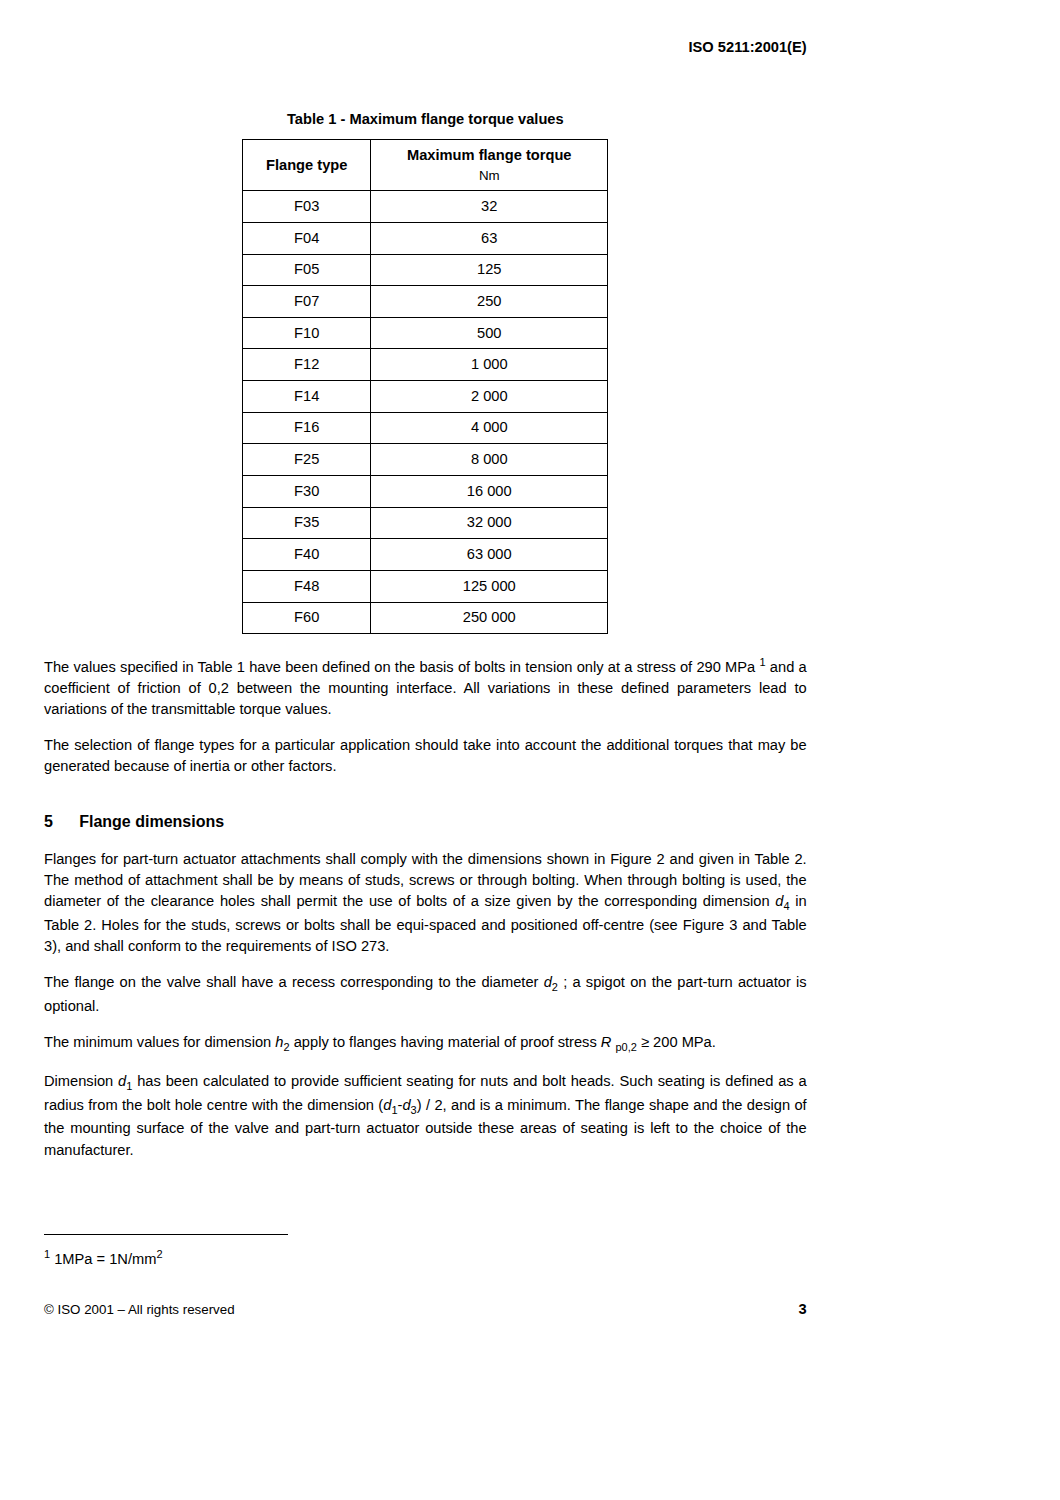ISO 5211:2001(E)
Table 1 - Maximum flange torque values
| Flange type | Maximum flange torque Nm |
| --- | --- |
| F03 | 32 |
| F04 | 63 |
| F05 | 125 |
| F07 | 250 |
| F10 | 500 |
| F12 | 1 000 |
| F14 | 2 000 |
| F16 | 4 000 |
| F25 | 8 000 |
| F30 | 16 000 |
| F35 | 32 000 |
| F40 | 63 000 |
| F48 | 125 000 |
| F60 | 250 000 |
The values specified in Table 1 have been defined on the basis of bolts in tension only at a stress of 290 MPa 1 and a coefficient of friction of 0,2 between the mounting interface. All variations in these defined parameters lead to variations of the transmittable torque values.
The selection of flange types for a particular application should take into account the additional torques that may be generated because of inertia or other factors.
5 Flange dimensions
Flanges for part-turn actuator attachments shall comply with the dimensions shown in Figure 2 and given in Table 2. The method of attachment shall be by means of studs, screws or through bolting. When through bolting is used, the diameter of the clearance holes shall permit the use of bolts of a size given by the corresponding dimension d4 in Table 2. Holes for the studs, screws or bolts shall be equi-spaced and positioned off-centre (see Figure 3 and Table 3), and shall conform to the requirements of ISO 273.
The flange on the valve shall have a recess corresponding to the diameter d2 ; a spigot on the part-turn actuator is optional.
The minimum values for dimension h2 apply to flanges having material of proof stress R p0,2 ≥ 200 MPa.
Dimension d1 has been calculated to provide sufficient seating for nuts and bolt heads. Such seating is defined as a radius from the bolt hole centre with the dimension (d1-d3) / 2, and is a minimum. The flange shape and the design of the mounting surface of the valve and part-turn actuator outside these areas of seating is left to the choice of the manufacturer.
1 1MPa = 1N/mm2
© ISO 2001 – All rights reserved 3